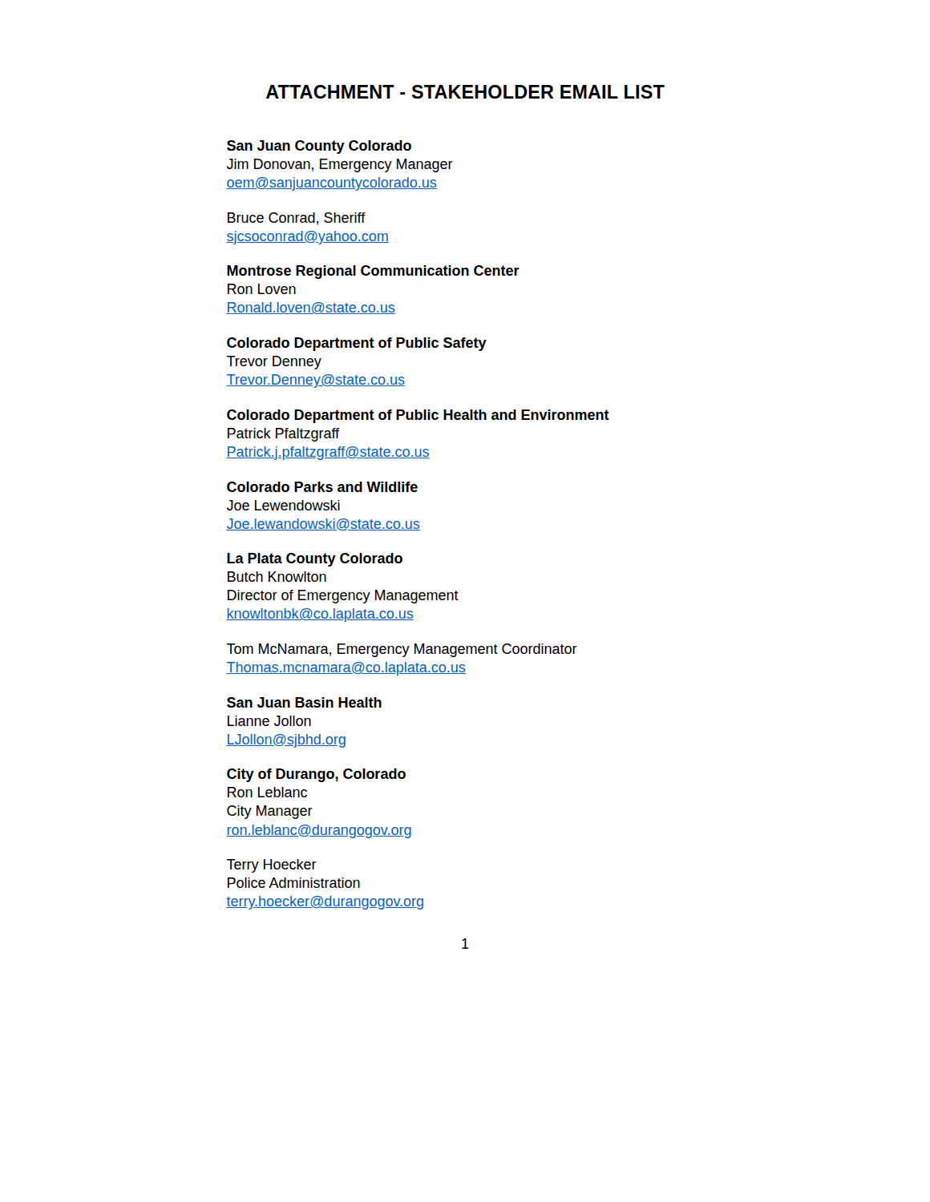ATTACHMENT - STAKEHOLDER EMAIL LIST
San Juan County Colorado
Jim Donovan, Emergency Manager
oem@sanjuancountycolorado.us
Bruce Conrad, Sheriff
sjcsoconrad@yahoo.com
Montrose Regional Communication Center
Ron Loven
Ronald.loven@state.co.us
Colorado Department of Public Safety
Trevor Denney
Trevor.Denney@state.co.us
Colorado Department of Public Health and Environment
Patrick Pfaltzgraff
Patrick.j.pfaltzgraff@state.co.us
Colorado Parks and Wildlife
Joe Lewendowski
Joe.lewandowski@state.co.us
La Plata County Colorado
Butch Knowlton
Director of Emergency Management
knowltonbk@co.laplata.co.us
Tom McNamara, Emergency Management Coordinator
Thomas.mcnamara@co.laplata.co.us
San Juan Basin Health
Lianne Jollon
LJollon@sjbhd.org
City of Durango, Colorado
Ron Leblanc
City Manager
ron.leblanc@durangogov.org
Terry Hoecker
Police Administration
terry.hoecker@durangogov.org
1